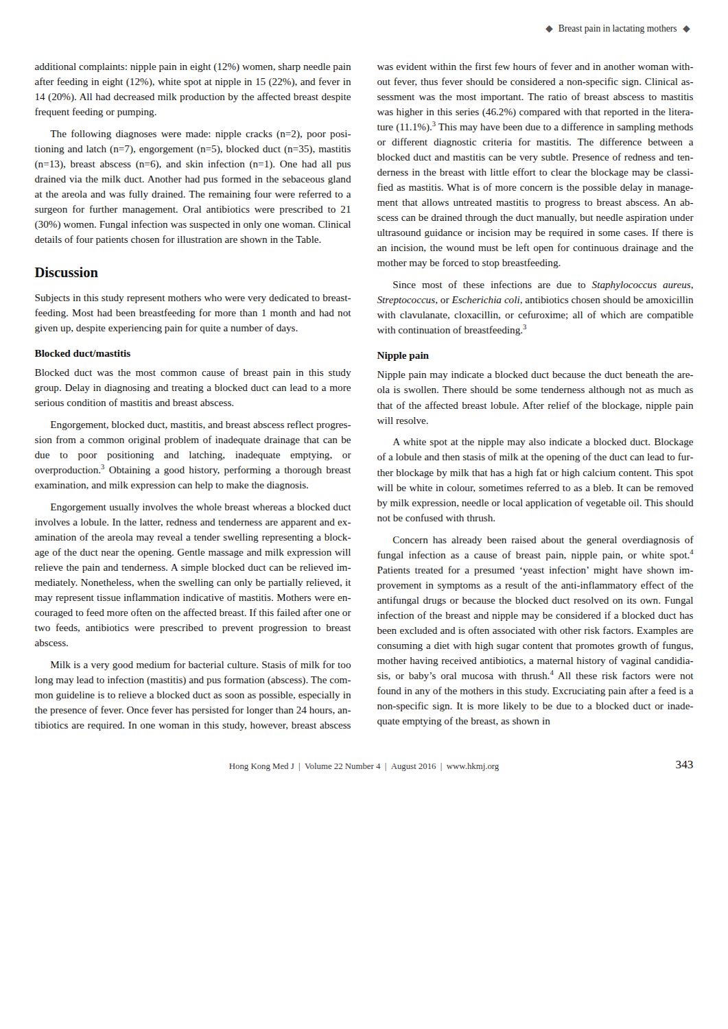◆ Breast pain in lactating mothers ◆
additional complaints: nipple pain in eight (12%) women, sharp needle pain after feeding in eight (12%), white spot at nipple in 15 (22%), and fever in 14 (20%). All had decreased milk production by the affected breast despite frequent feeding or pumping.
The following diagnoses were made: nipple cracks (n=2), poor positioning and latch (n=7), engorgement (n=5), blocked duct (n=35), mastitis (n=13), breast abscess (n=6), and skin infection (n=1). One had all pus drained via the milk duct. Another had pus formed in the sebaceous gland at the areola and was fully drained. The remaining four were referred to a surgeon for further management. Oral antibiotics were prescribed to 21 (30%) women. Fungal infection was suspected in only one woman. Clinical details of four patients chosen for illustration are shown in the Table.
Discussion
Subjects in this study represent mothers who were very dedicated to breastfeeding. Most had been breastfeeding for more than 1 month and had not given up, despite experiencing pain for quite a number of days.
Blocked duct/mastitis
Blocked duct was the most common cause of breast pain in this study group. Delay in diagnosing and treating a blocked duct can lead to a more serious condition of mastitis and breast abscess.
Engorgement, blocked duct, mastitis, and breast abscess reflect progression from a common original problem of inadequate drainage that can be due to poor positioning and latching, inadequate emptying, or overproduction.3 Obtaining a good history, performing a thorough breast examination, and milk expression can help to make the diagnosis.
Engorgement usually involves the whole breast whereas a blocked duct involves a lobule. In the latter, redness and tenderness are apparent and examination of the areola may reveal a tender swelling representing a blockage of the duct near the opening. Gentle massage and milk expression will relieve the pain and tenderness. A simple blocked duct can be relieved immediately. Nonetheless, when the swelling can only be partially relieved, it may represent tissue inflammation indicative of mastitis. Mothers were encouraged to feed more often on the affected breast. If this failed after one or two feeds, antibiotics were prescribed to prevent progression to breast abscess.
Milk is a very good medium for bacterial culture. Stasis of milk for too long may lead to infection (mastitis) and pus formation (abscess). The common guideline is to relieve a blocked duct as soon as possible, especially in the presence of fever. Once fever has persisted for longer than 24 hours, antibiotics are required. In one woman in this study, however, breast abscess was evident within the first few hours of fever and in another woman without fever, thus fever should be considered a non-specific sign. Clinical assessment was the most important. The ratio of breast abscess to mastitis was higher in this series (46.2%) compared with that reported in the literature (11.1%).3 This may have been due to a difference in sampling methods or different diagnostic criteria for mastitis. The difference between a blocked duct and mastitis can be very subtle. Presence of redness and tenderness in the breast with little effort to clear the blockage may be classified as mastitis. What is of more concern is the possible delay in management that allows untreated mastitis to progress to breast abscess. An abscess can be drained through the duct manually, but needle aspiration under ultrasound guidance or incision may be required in some cases. If there is an incision, the wound must be left open for continuous drainage and the mother may be forced to stop breastfeeding.
Since most of these infections are due to Staphylococcus aureus, Streptococcus, or Escherichia coli, antibiotics chosen should be amoxicillin with clavulanate, cloxacillin, or cefuroxime; all of which are compatible with continuation of breastfeeding.3
Nipple pain
Nipple pain may indicate a blocked duct because the duct beneath the areola is swollen. There should be some tenderness although not as much as that of the affected breast lobule. After relief of the blockage, nipple pain will resolve.
A white spot at the nipple may also indicate a blocked duct. Blockage of a lobule and then stasis of milk at the opening of the duct can lead to further blockage by milk that has a high fat or high calcium content. This spot will be white in colour, sometimes referred to as a bleb. It can be removed by milk expression, needle or local application of vegetable oil. This should not be confused with thrush.
Concern has already been raised about the general overdiagnosis of fungal infection as a cause of breast pain, nipple pain, or white spot.4 Patients treated for a presumed ‘yeast infection’ might have shown improvement in symptoms as a result of the anti-inflammatory effect of the antifungal drugs or because the blocked duct resolved on its own. Fungal infection of the breast and nipple may be considered if a blocked duct has been excluded and is often associated with other risk factors. Examples are consuming a diet with high sugar content that promotes growth of fungus, mother having received antibiotics, a maternal history of vaginal candidiasis, or baby’s oral mucosa with thrush.4 All these risk factors were not found in any of the mothers in this study. Excruciating pain after a feed is a non-specific sign. It is more likely to be due to a blocked duct or inadequate emptying of the breast, as shown in
Hong Kong Med J | Volume 22 Number 4 | August 2016 | www.hkmj.org 343